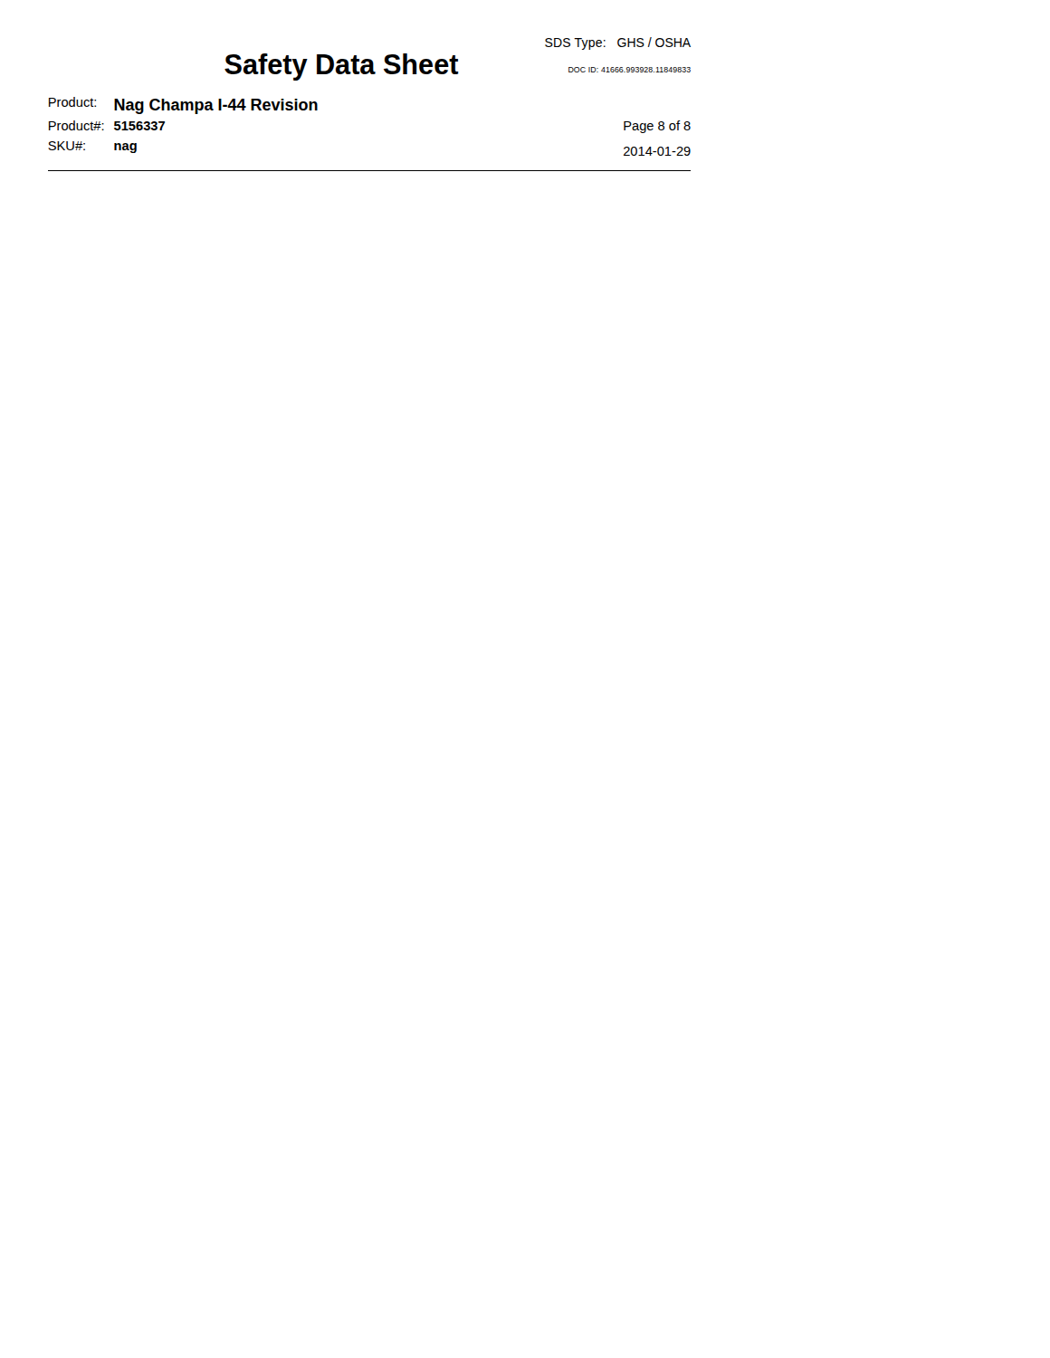SDS Type: GHS / OSHA
Safety Data Sheet
DOC ID: 41666.993928.11849833
| Product: | Nag Champa I-44 Revision |
| Product#: | 5156337 |
| SKU#: | nag |
Page 8 of 8
2014-01-29